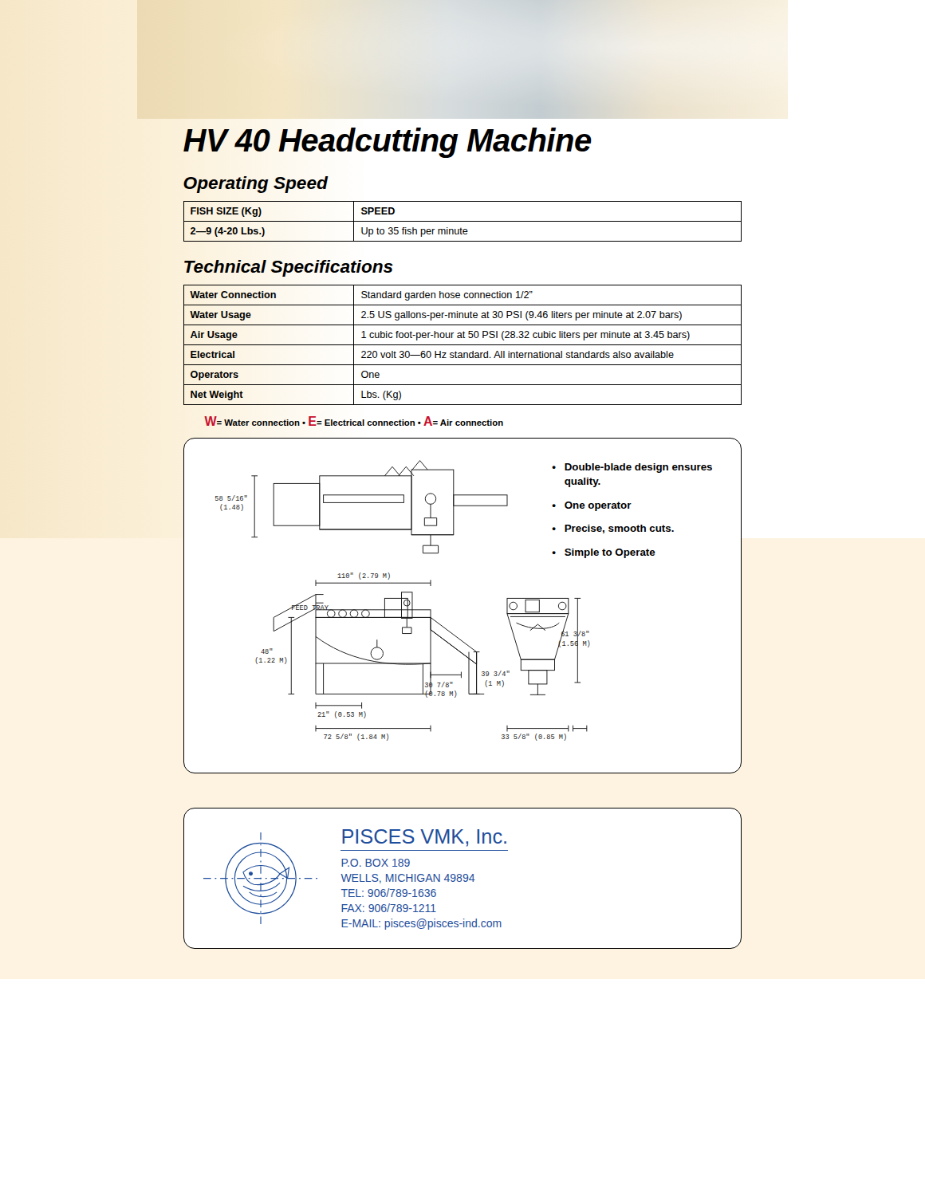HV 40 Headcutting Machine
Operating Speed
| FISH SIZE (Kg) | SPEED |
| --- | --- |
| 2—9 (4-20 Lbs.) | Up to 35 fish per minute |
Technical Specifications
| Water Connection | Standard garden hose connection 1/2” |
| Water Usage | 2.5 US gallons-per-minute at 30 PSI (9.46 liters per minute at 2.07 bars) |
| Air Usage | 1 cubic foot-per-hour at 50 PSI (28.32 cubic liters per minute at 3.45 bars) |
| Electrical | 220 volt 30—60 Hz standard. All international standards also available |
| Operators | One |
| Net Weight | Lbs. (Kg) |
W= Water connection • E= Electrical connection • A= Air connection
Double-blade design ensures quality.
One operator
Precise, smooth cuts.
Simple to Operate
58 5/16" (1.48) FEED TRAY 110" (2.79 M) 48" (1.22 M) 21" (0.53 M) 72 5/8" (1.84 M) 30 7/8" (0.78 M) 39 3/4" (1 M) 61 3/8" (1.56 M) 33 5/8" (0.85 M)
PISCES VMK, Inc.
P.O. BOX 189
WELLS, MICHIGAN 49894
TEL: 906/789-1636
FAX: 906/789-1211
E-MAIL: pisces@pisces-ind.com